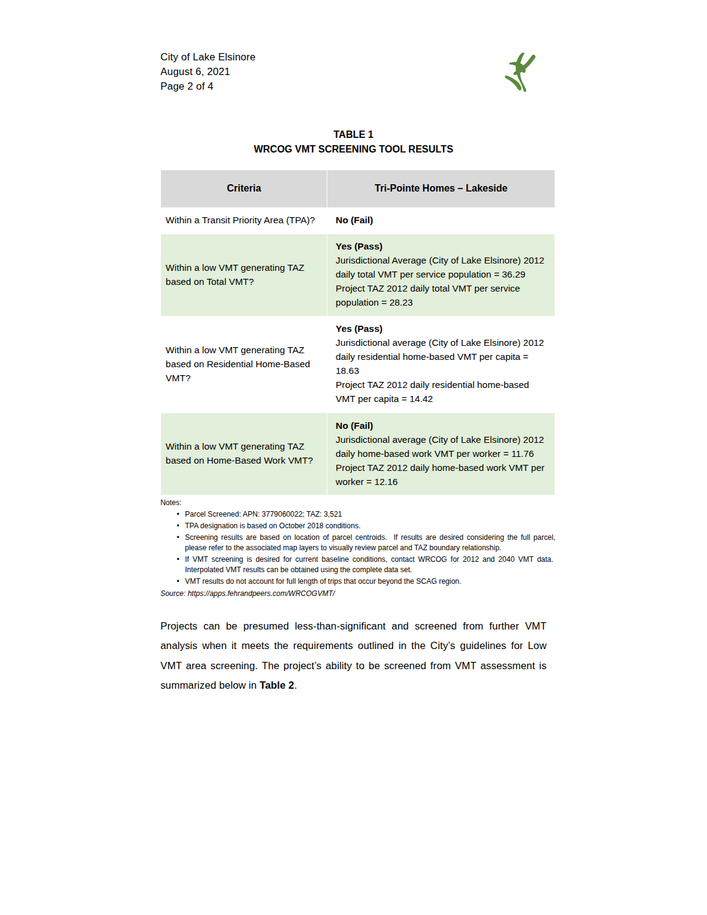City of Lake Elsinore
August 6, 2021
Page 2 of 4
TABLE 1
WRCOG VMT SCREENING TOOL RESULTS
| Criteria | Tri-Pointe Homes – Lakeside |
| --- | --- |
| Within a Transit Priority Area (TPA)? | No (Fail) |
| Within a low VMT generating TAZ based on Total VMT? | Yes (Pass) Jurisdictional Average (City of Lake Elsinore) 2012 daily total VMT per service population = 36.29 Project TAZ 2012 daily total VMT per service population = 28.23 |
| Within a low VMT generating TAZ based on Residential Home-Based VMT? | Yes (Pass) Jurisdictional average (City of Lake Elsinore) 2012 daily residential home-based VMT per capita = 18.63 Project TAZ 2012 daily residential home-based VMT per capita = 14.42 |
| Within a low VMT generating TAZ based on Home-Based Work VMT? | No (Fail) Jurisdictional average (City of Lake Elsinore) 2012 daily home-based work VMT per worker = 11.76 Project TAZ 2012 daily home-based work VMT per worker = 12.16 |
Notes:
Parcel Screened: APN: 3779060022; TAZ: 3,521
TPA designation is based on October 2018 conditions.
Screening results are based on location of parcel centroids. If results are desired considering the full parcel, please refer to the associated map layers to visually review parcel and TAZ boundary relationship.
If VMT screening is desired for current baseline conditions, contact WRCOG for 2012 and 2040 VMT data. Interpolated VMT results can be obtained using the complete data set.
VMT results do not account for full length of trips that occur beyond the SCAG region.
Source: https://apps.fehrandpeers.com/WRCOGVMT/
Projects can be presumed less-than-significant and screened from further VMT analysis when it meets the requirements outlined in the City’s guidelines for Low VMT area screening. The project’s ability to be screened from VMT assessment is summarized below in Table 2.